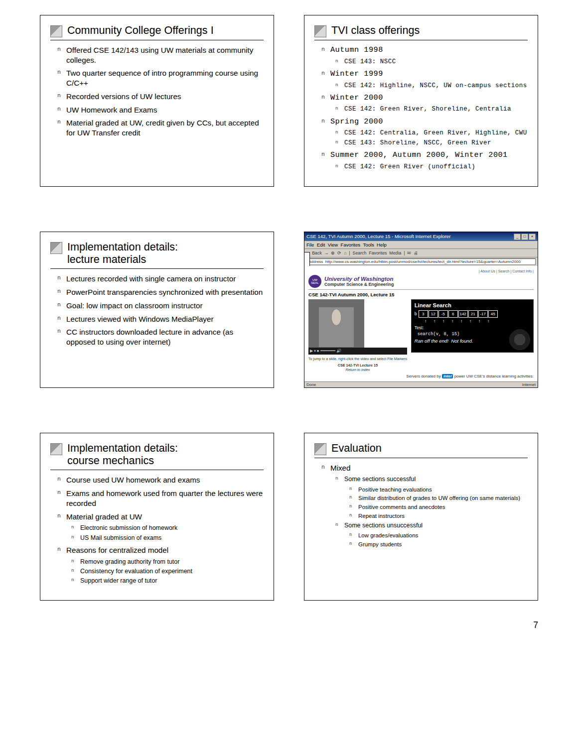Community College Offerings I
Offered CSE 142/143 using UW materials at community colleges.
Two quarter sequence of intro programming course using C/C++
Recorded versions of UW lectures
UW Homework and Exams
Material graded at UW, credit given by CCs, but accepted for UW Transfer credit
TVI class offerings
Autumn 1998
CSE 143: NSCC
Winter 1999
CSE 142: Highline, NSCC, UW on-campus sections
Winter 2000
CSE 142: Green River, Shoreline, Centralia
Spring 2000
CSE 142: Centralia, Green River, Highline, CWU
CSE 143: Shoreline, NSCC, Green River
Summer 2000, Autumn 2000, Winter 2001
CSE 142: Green River (unofficial)
Implementation details:
lecture materials
Lectures recorded with single camera on instructor
PowerPoint transparencies synchronized with presentation
Goal: low impact on classroom instructor
Lectures viewed with Windows MediaPlayer
CC instructors downloaded lecture in advance (as opposed to using over internet)
CSE 142, TVI Autumn 2000, Lecture 15 - Microsoft Internet Explorer _□×
File Edit View Favorites Tools Help
← Back → ⊗ ⟳ ⌂ | Search Favorites Media | ✉ 🖨
Address http://www.cs.washington.edu/htbin-post/unmod/cse/tvi/lectures/lect_dir.html?lecture=15&quarter=Autumn2000
| About Us | Search | Contact Info |
UW
SEAL
University of Washington
Computer Science & Engineering
CSE 142-TVI Autumn 2000, Lecture 15
▶ ⏸ ⏹ ━━━━━━ 🔊
To jump to a slide, right-click the video and select File Markers
CSE 142-TVI Lecture 15
Return to index
Linear Search
b 3 12 -5 6 142 21 -17 45
↑↑↑↑↑↑↑↑
Test:
search(v, 8, 15)
Ran off the end! Not found.
Servers donated by intel power UW CSE's distance learning activities.
Done Internet
Implementation details:
course mechanics
Course used UW homework and exams
Exams and homework used from quarter the lectures were recorded
Material graded at UW
Electronic submission of homework
US Mail submission of exams
Reasons for centralized model
Remove grading authority from tutor
Consistency for evaluation of experiment
Support wider range of tutor
Evaluation
Mixed
Some sections successful
Positive teaching evaluations
Similar distribution of grades to UW offering (on same materials)
Positive comments and anecdotes
Repeat instructors
Some sections unsuccessful
Low grades/evaluations
Grumpy students
7